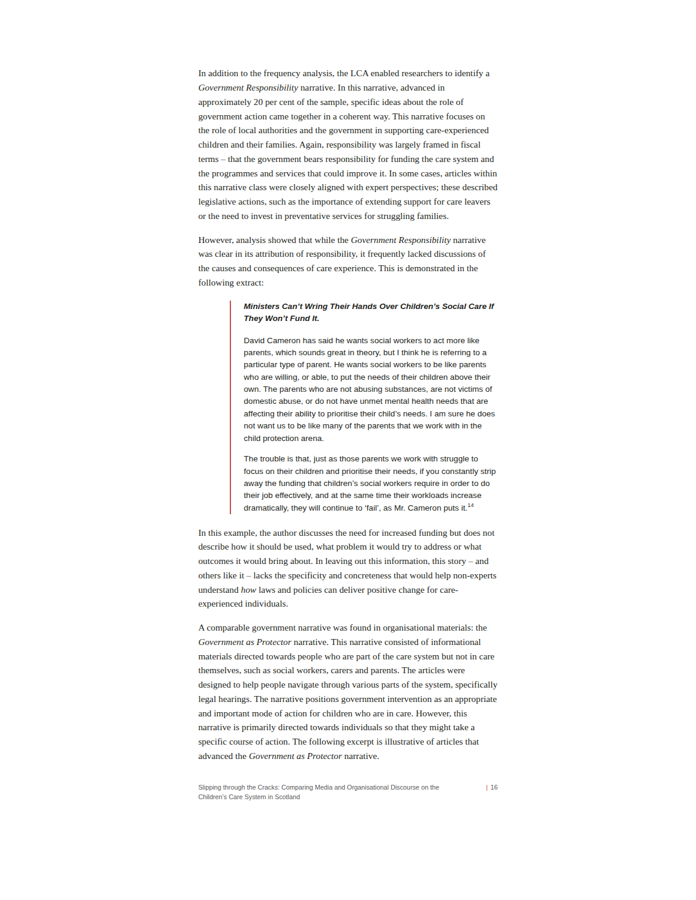In addition to the frequency analysis, the LCA enabled researchers to identify a Government Responsibility narrative. In this narrative, advanced in approximately 20 per cent of the sample, specific ideas about the role of government action came together in a coherent way. This narrative focuses on the role of local authorities and the government in supporting care-experienced children and their families. Again, responsibility was largely framed in fiscal terms – that the government bears responsibility for funding the care system and the programmes and services that could improve it. In some cases, articles within this narrative class were closely aligned with expert perspectives; these described legislative actions, such as the importance of extending support for care leavers or the need to invest in preventative services for struggling families.
However, analysis showed that while the Government Responsibility narrative was clear in its attribution of responsibility, it frequently lacked discussions of the causes and consequences of care experience. This is demonstrated in the following extract:
Ministers Can’t Wring Their Hands Over Children’s Social Care If They Won’t Fund It.
David Cameron has said he wants social workers to act more like parents, which sounds great in theory, but I think he is referring to a particular type of parent. He wants social workers to be like parents who are willing, or able, to put the needs of their children above their own. The parents who are not abusing substances, are not victims of domestic abuse, or do not have unmet mental health needs that are affecting their ability to prioritise their child’s needs. I am sure he does not want us to be like many of the parents that we work with in the child protection arena.
The trouble is that, just as those parents we work with struggle to focus on their children and prioritise their needs, if you constantly strip away the funding that children’s social workers require in order to do their job effectively, and at the same time their workloads increase dramatically, they will continue to ‘fail’, as Mr. Cameron puts it.14
In this example, the author discusses the need for increased funding but does not describe how it should be used, what problem it would try to address or what outcomes it would bring about. In leaving out this information, this story – and others like it – lacks the specificity and concreteness that would help non-experts understand how laws and policies can deliver positive change for care-experienced individuals.
A comparable government narrative was found in organisational materials: the Government as Protector narrative. This narrative consisted of informational materials directed towards people who are part of the care system but not in care themselves, such as social workers, carers and parents. The articles were designed to help people navigate through various parts of the system, specifically legal hearings. The narrative positions government intervention as an appropriate and important mode of action for children who are in care. However, this narrative is primarily directed towards individuals so that they might take a specific course of action. The following excerpt is illustrative of articles that advanced the Government as Protector narrative.
Slipping through the Cracks: Comparing Media and Organisational Discourse on the Children’s Care System in Scotland
|16